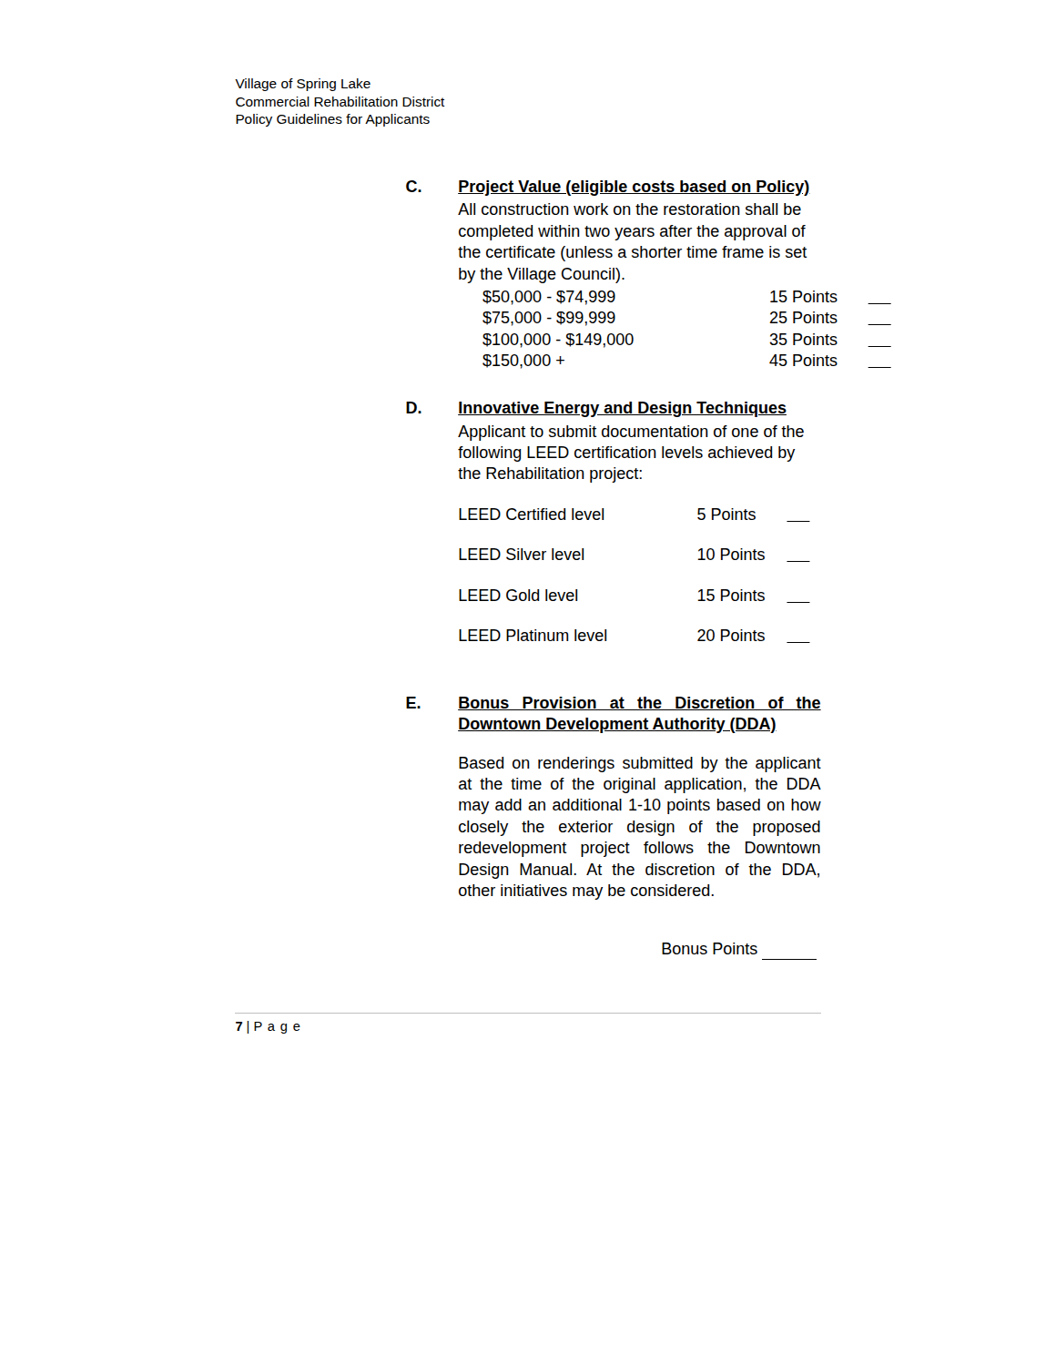Village of Spring Lake
Commercial Rehabilitation District
Policy Guidelines for Applicants
C.
Project Value (eligible costs based on Policy)
All construction work on the restoration shall be completed within two years after the approval of the certificate (unless a shorter time frame is set by the Village Council).
| $50,000 - $74,999 | 15 Points | |
| $75,000 - $99,999 | 25 Points | |
| $100,000 - $149,000 | 35 Points | |
| $150,000 + | 45 Points | |
D.
Innovative Energy and Design Techniques
Applicant to submit documentation of one of the following LEED certification levels achieved by the Rehabilitation project:
| LEED Certified level | 5 Points | |
| LEED Silver level | 10 Points | |
| LEED Gold level | 15 Points | |
| LEED Platinum level | 20 Points | |
E.
Bonus Provision at the Discretion of the Downtown Development Authority (DDA)
Based on renderings submitted by the applicant at the time of the original application, the DDA may add an additional 1-10 points based on how closely the exterior design of the proposed redevelopment project follows the Downtown Design Manual. At the discretion of the DDA, other initiatives may be considered.
Bonus Points
7 | P a g e